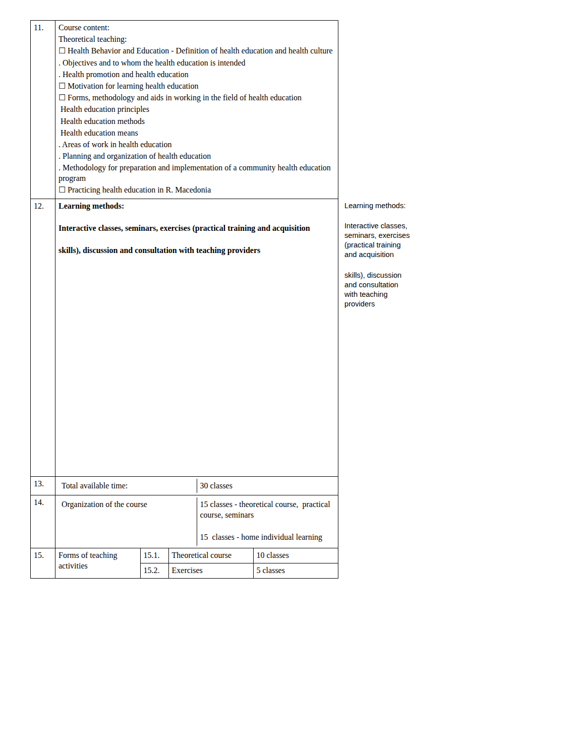| 11. | Course content: Theoretical teaching: ☐ Health Behavior and Education - Definition of health education and health culture . Objectives and to whom the health education is intended . Health promotion and health education ☐ Motivation for learning health education ☐ Forms, methodology and aids in working in the field of health education Health education principles Health education methods Health education means . Areas of work in health education . Planning and organization of health education . Methodology for preparation and implementation of a community health education program ☐ Practicing health education in R. Macedonia | |
| 12. | Learning methods: Interactive classes, seminars, exercises (practical training and acquisition skills), discussion and consultation with teaching providers | Learning methods: Interactive classes, seminars, exercises (practical training and acquisition skills), discussion and consultation with teaching providers |
| 13. | / Total available time: / 30 classes / | |
| 14. | / Organization of the course / 15 classes - theoretical course, practical course, seminars 15 classes - home individual learning / | |
| 15. | / Forms of teaching activities / 15.1. / Theoretical course / 10 classes / / 15.2. / Exercises / 5 classes / | |